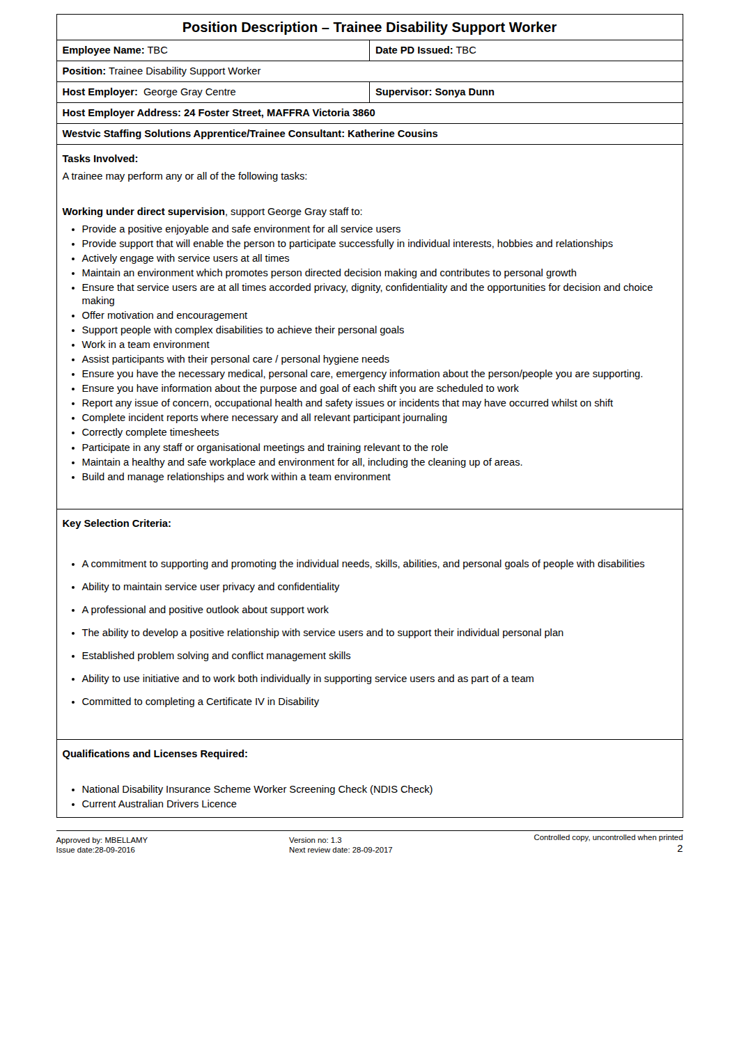| Position Description – Trainee Disability Support Worker |
| Employee Name: TBC | Date PD Issued: TBC |
| Position: Trainee Disability Support Worker |
| Host Employer: George Gray Centre | Supervisor: Sonya Dunn |
| Host Employer Address: 24 Foster Street, MAFFRA Victoria 3860 |
| Westvic Staffing Solutions Apprentice/Trainee Consultant: Katherine Cousins |
| Tasks Involved: A trainee may perform any or all of the following tasks: Working under direct supervision , support George Gray staff to: Provide a positive enjoyable and safe environment for all service users Provide support that will enable the person to participate successfully in individual interests, hobbies and relationships Actively engage with service users at all times Maintain an environment which promotes person directed decision making and contributes to personal growth Ensure that service users are at all times accorded privacy, dignity, confidentiality and the opportunities for decision and choice making Offer motivation and encouragement Support people with complex disabilities to achieve their personal goals Work in a team environment Assist participants with their personal care / personal hygiene needs Ensure you have the necessary medical, personal care, emergency information about the person/people you are supporting. Ensure you have information about the purpose and goal of each shift you are scheduled to work Report any issue of concern, occupational health and safety issues or incidents that may have occurred whilst on shift Complete incident reports where necessary and all relevant participant journaling Correctly complete timesheets Participate in any staff or organisational meetings and training relevant to the role Maintain a healthy and safe workplace and environment for all, including the cleaning up of areas. Build and manage relationships and work within a team environment |
| Key Selection Criteria: A commitment to supporting and promoting the individual needs, skills, abilities, and personal goals of people with disabilities Ability to maintain service user privacy and confidentiality A professional and positive outlook about support work The ability to develop a positive relationship with service users and to support their individual personal plan Established problem solving and conflict management skills Ability to use initiative and to work both individually in supporting service users and as part of a team Committed to completing a Certificate IV in Disability |
| Qualifications and Licenses Required: National Disability Insurance Scheme Worker Screening Check (NDIS Check) Current Australian Drivers Licence |
Approved by: MBELLAMY
Issue date:28-09-2016
Version no: 1.3
Next review date: 28-09-2017
Controlled copy, uncontrolled when printed
2